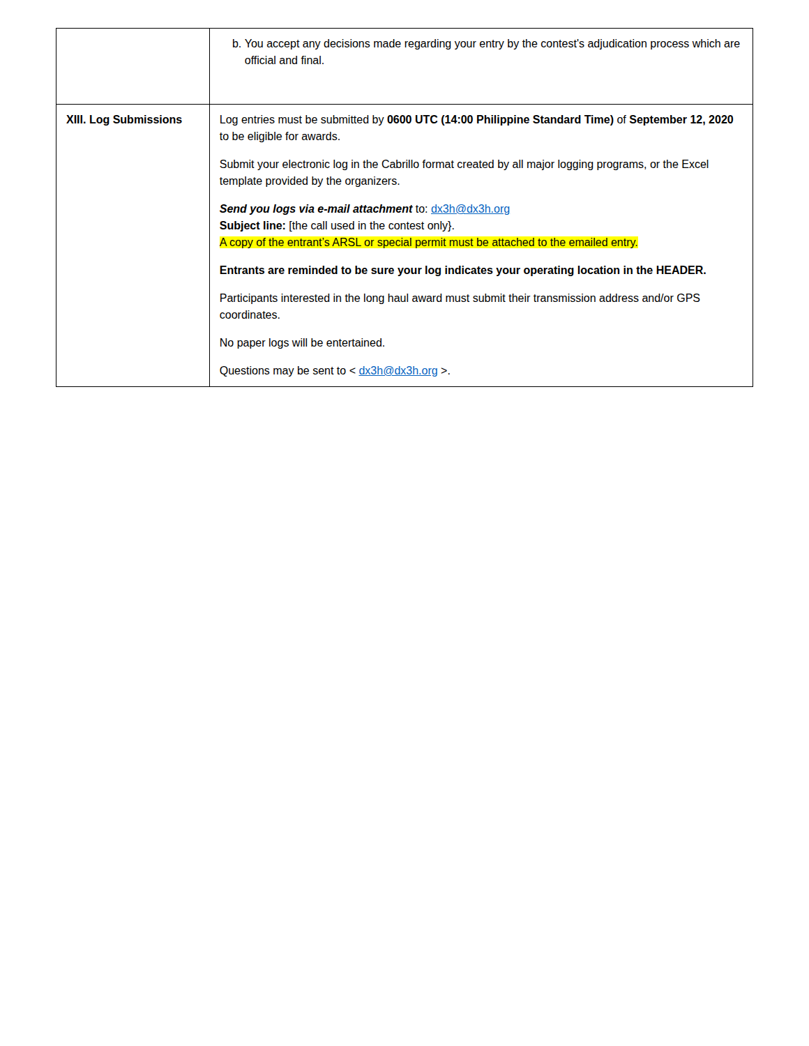| | You accept any decisions made regarding your entry by the contest's adjudication process which are official and final. |
| XIII. Log Submissions | Log entries must be submitted by 0600 UTC (14:00 Philippine Standard Time) of September 12, 2020 to be eligible for awards. Submit your electronic log in the Cabrillo format created by all major logging programs, or the Excel template provided by the organizers. Send you logs via e-mail attachment to: dx3h@dx3h.org Subject line: [the call used in the contest only}. A copy of the entrant’s ARSL or special permit must be attached to the emailed entry. Entrants are reminded to be sure your log indicates your operating location in the HEADER. Participants interested in the long haul award must submit their transmission address and/or GPS coordinates. No paper logs will be entertained. Questions may be sent to < dx3h@dx3h.org >. |